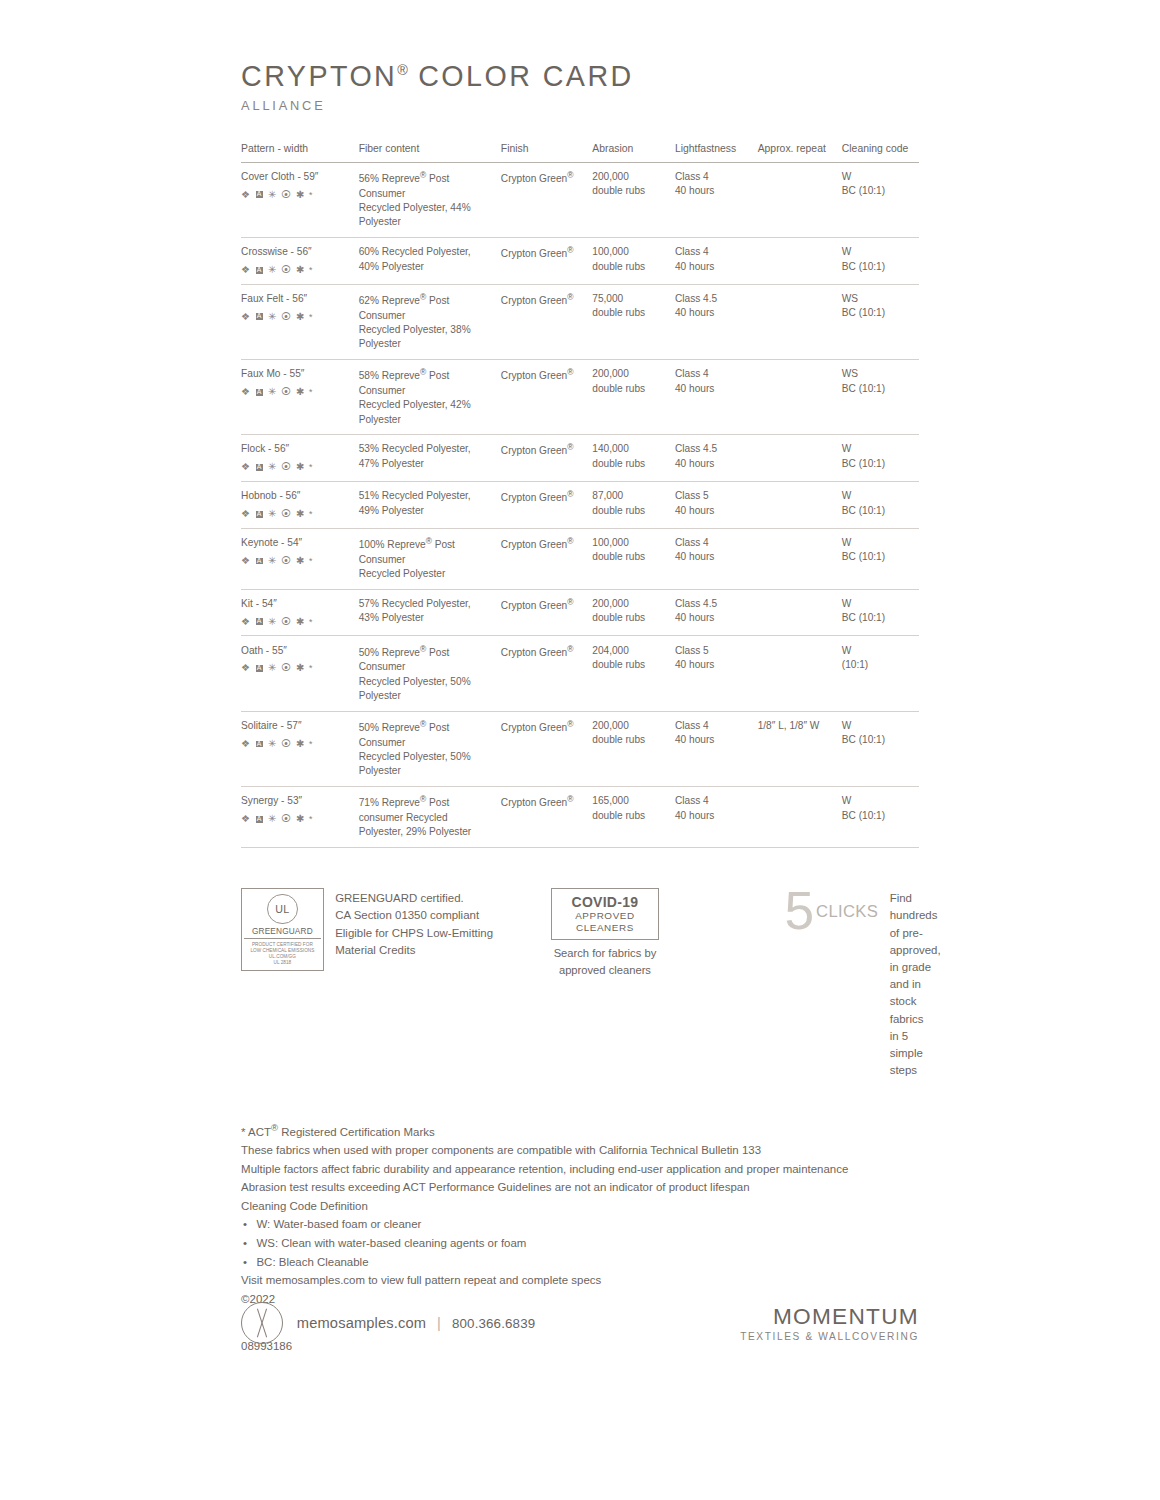Crypton® Color Card
Alliance
| Pattern - width | Fiber content | Finish | Abrasion | Lightfastness | Approx. repeat | Cleaning code |
| --- | --- | --- | --- | --- | --- | --- |
| Cover Cloth - 59″ ❖ A ✳ ⦿ ✱ * | 56% Repreve ® Post Consumer Recycled Polyester, 44% Polyester | Crypton Green ® | 200,000 double rubs | Class 4 40 hours | | W BC (10:1) |
| Crosswise - 56″ ❖ A ✳ ⦿ ✱ * | 60% Recycled Polyester, 40% Polyester | Crypton Green ® | 100,000 double rubs | Class 4 40 hours | | W BC (10:1) |
| Faux Felt - 56″ ❖ A ✳ ⦿ ✱ * | 62% Repreve ® Post Consumer Recycled Polyester, 38% Polyester | Crypton Green ® | 75,000 double rubs | Class 4.5 40 hours | | WS BC (10:1) |
| Faux Mo - 55″ ❖ A ✳ ⦿ ✱ * | 58% Repreve ® Post Consumer Recycled Polyester, 42% Polyester | Crypton Green ® | 200,000 double rubs | Class 4 40 hours | | WS BC (10:1) |
| Flock - 56″ ❖ A ✳ ⦿ ✱ * | 53% Recycled Polyester, 47% Polyester | Crypton Green ® | 140,000 double rubs | Class 4.5 40 hours | | W BC (10:1) |
| Hobnob - 56″ ❖ A ✳ ⦿ ✱ * | 51% Recycled Polyester, 49% Polyester | Crypton Green ® | 87,000 double rubs | Class 5 40 hours | | W BC (10:1) |
| Keynote - 54″ ❖ A ✳ ⦿ ✱ * | 100% Repreve ® Post Consumer Recycled Polyester | Crypton Green ® | 100,000 double rubs | Class 4 40 hours | | W BC (10:1) |
| Kit - 54″ ❖ A ✳ ⦿ ✱ * | 57% Recycled Polyester, 43% Polyester | Crypton Green ® | 200,000 double rubs | Class 4.5 40 hours | | W BC (10:1) |
| Oath - 55″ ❖ A ✳ ⦿ ✱ * | 50% Repreve ® Post Consumer Recycled Polyester, 50% Polyester | Crypton Green ® | 204,000 double rubs | Class 5 40 hours | | W (10:1) |
| Solitaire - 57″ ❖ A ✳ ⦿ ✱ * | 50% Repreve ® Post Consumer Recycled Polyester, 50% Polyester | Crypton Green ® | 200,000 double rubs | Class 4 40 hours | 1/8″ L, 1/8″ W | W BC (10:1) |
| Synergy - 53″ ❖ A ✳ ⦿ ✱ * | 71% Repreve ® Post consumer Recycled Polyester, 29% Polyester | Crypton Green ® | 165,000 double rubs | Class 4 40 hours | | W BC (10:1) |
UL
GREENGUARD
PRODUCT CERTIFIED FOR
LOW CHEMICAL EMISSIONS
UL.COM/GG
UL 2818
GREENGUARD certified.
CA Section 01350 compliant
Eligible for CHPS Low-Emitting
Material Credits
COVID-19
APPROVED
CLEANERS
Search for fabrics by
approved cleaners
5 Clicks
Find hundreds of pre-approved,
in grade and in stock fabrics
in 5 simple steps
* ACT® Registered Certification Marks
These fabrics when used with proper components are compatible with California Technical Bulletin 133
Multiple factors affect fabric durability and appearance retention, including end-user application and proper maintenance
Abrasion test results exceeding ACT Performance Guidelines are not an indicator of product lifespan
Cleaning Code Definition
W: Water-based foam or cleaner
WS: Clean with water-based cleaning agents or foam
BC: Bleach Cleanable
Visit memosamples.com to view full pattern repeat and complete specs
©2022
08993186
memosamples.com | 800.366.6839
MOMENTUM
Textiles & Wallcovering